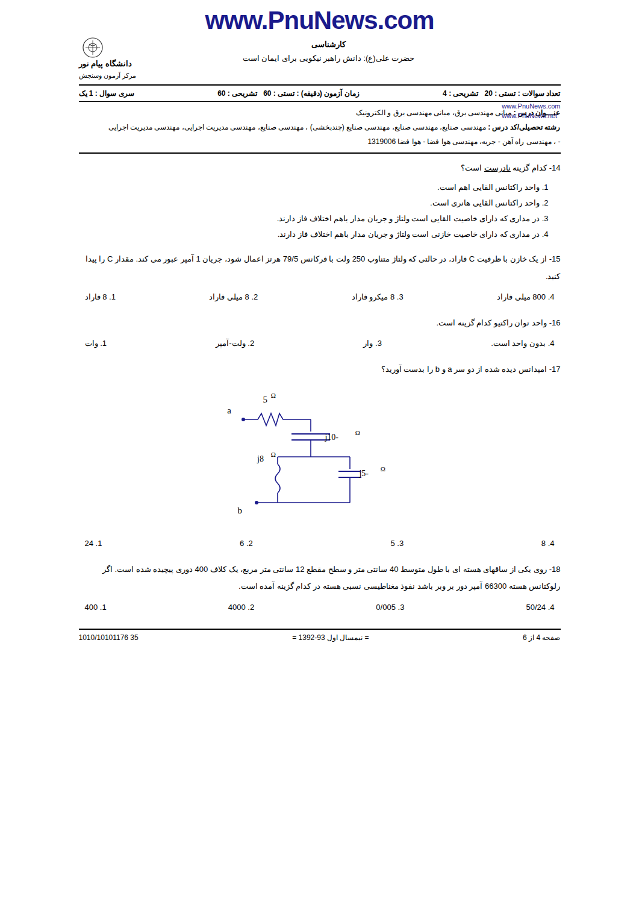www.PnuNews.com
کارشناسی
حضرت علی(ع): دانش راهبر نیکویی برای ایمان است
دانشگاه پیام نور
مرکز آزمون وسنجش
تعداد سوالات : تستی : 20 تشریحی : 4
زمان آزمون (دقیقه) : تستی : 60 تشریحی : 60
سری سوال : 1 یک
www.PnuNews.com
www.PnuNews.net
عنـــوان درس : مبانی مهندسی برق، مبانی مهندسی برق و الکترونیک
رشته تحصیلی/کد درس : مهندسی صنایع، مهندسی صنایع، مهندسی صنایع (چندبخشی) ، مهندسی صنایع، مهندسی مدیریت اجرایی، مهندسی مدیریت اجرایی
- ، مهندسی راه آهن - جریه، مهندسی هوا فضا - هوا فضا 1319006
14- کدام گزینه نادرست است؟
1. واحد راکتانس القایی اهم است.
2. واحد راکتانس القایی هانری است.
3. در مداری که دارای خاصیت القایی است ولتاژ و جریان مدار باهم اختلاف فاز دارند.
4. در مداری که دارای خاصیت خازنی است ولتاژ و جریان مدار باهم اختلاف فاز دارند.
15- از یک خازن با ظرفیت C فاراد، در حالتی که ولتاژ متناوب 250 ولت با فرکانس 79/5 هرتز اعمال شود، جریان 1 آمپر عبور می کند. مقدار C را پیدا کنید.
4. 800 میلی فاراد 3. 8 میکرو فاراد 2. 8 میلی فاراد 1. 8 فاراد
16- واحد توان راکتیو کدام گزینه است.
4. بدون واحد است. 3. وار 2. ولت-آمپر 1. وات
17- امپدانس دیده شده از دو سر a و b را بدست آورید؟
a 5 Ω -j10 Ω j8 Ω -j5 Ω b
4. 8 3. 5 2. 6 1. 24
18- روی یکی از ساقهای هسته ای با طول متوسط 40 سانتی متر و سطح مقطع 12 سانتی متر مربع، یک کلاف 400 دوری پیچیده شده است. اگر رلوکتانس هسته 66300 آمپر دور بر وبر باشد نفوذ مغناطیسی نسبی هسته در کدام گزینه آمده است.
4. 50/24 3. 0/005 2. 4000 1. 400
صفحه 4 از 6
= نیمسال اول 93-1392 =
1010/10101176 35